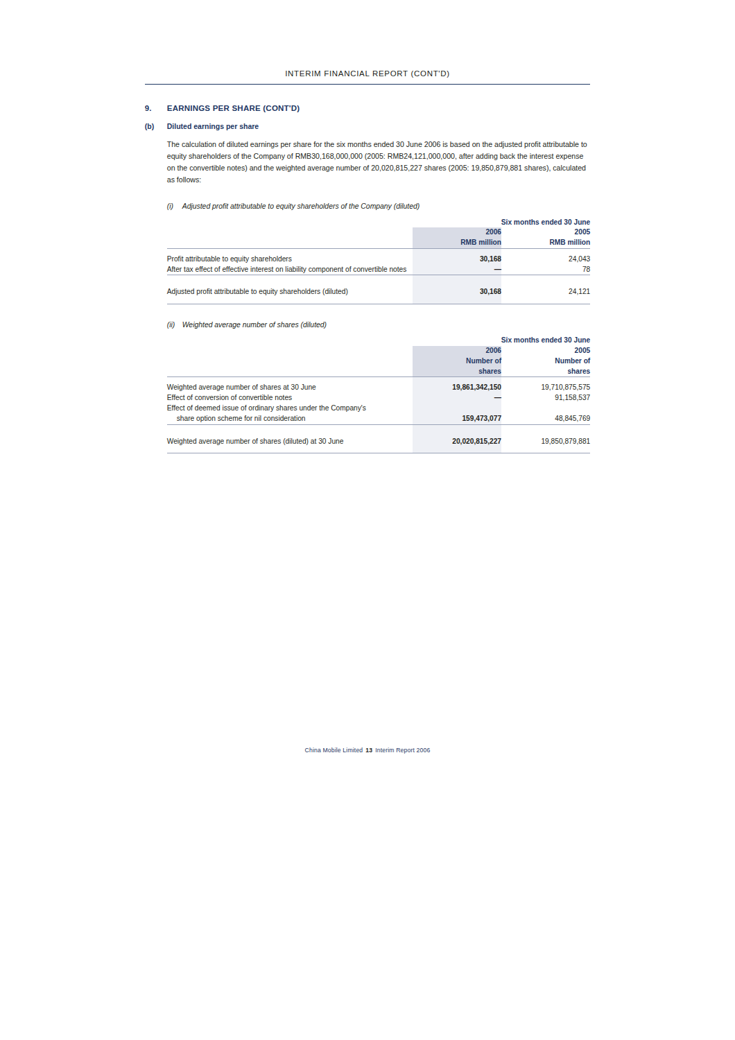Interim Financial Report (Cont'd)
9.
Earnings Per Share (Cont'd)
(b)
Diluted earnings per share
The calculation of diluted earnings per share for the six months ended 30 June 2006 is based on the adjusted profit attributable to equity shareholders of the Company of RMB30,168,000,000 (2005: RMB24,121,000,000, after adding back the interest expense on the convertible notes) and the weighted average number of 20,020,815,227 shares (2005: 19,850,879,881 shares), calculated as follows:
(i) Adjusted profit attributable to equity shareholders of the Company (diluted)
| | Six months ended 30 June |
| | 2006 | 2005 |
| | RMB million | RMB million |
| Profit attributable to equity shareholders | 30,168 | 24,043 |
| After tax effect of effective interest on liability component of convertible notes | — | 78 |
| Adjusted profit attributable to equity shareholders (diluted) | 30,168 | 24,121 |
(ii) Weighted average number of shares (diluted)
| | Six months ended 30 June |
| | 2006 | 2005 |
| | Number of | Number of |
| | shares | shares |
| Weighted average number of shares at 30 June | 19,861,342,150 | 19,710,875,575 |
| Effect of conversion of convertible notes | — | 91,158,537 |
| Effect of deemed issue of ordinary shares under the Company's | | |
| share option scheme for nil consideration | 159,473,077 | 48,845,769 |
| Weighted average number of shares (diluted) at 30 June | 20,020,815,227 | 19,850,879,881 |
China Mobile Limited13 Interim Report 2006